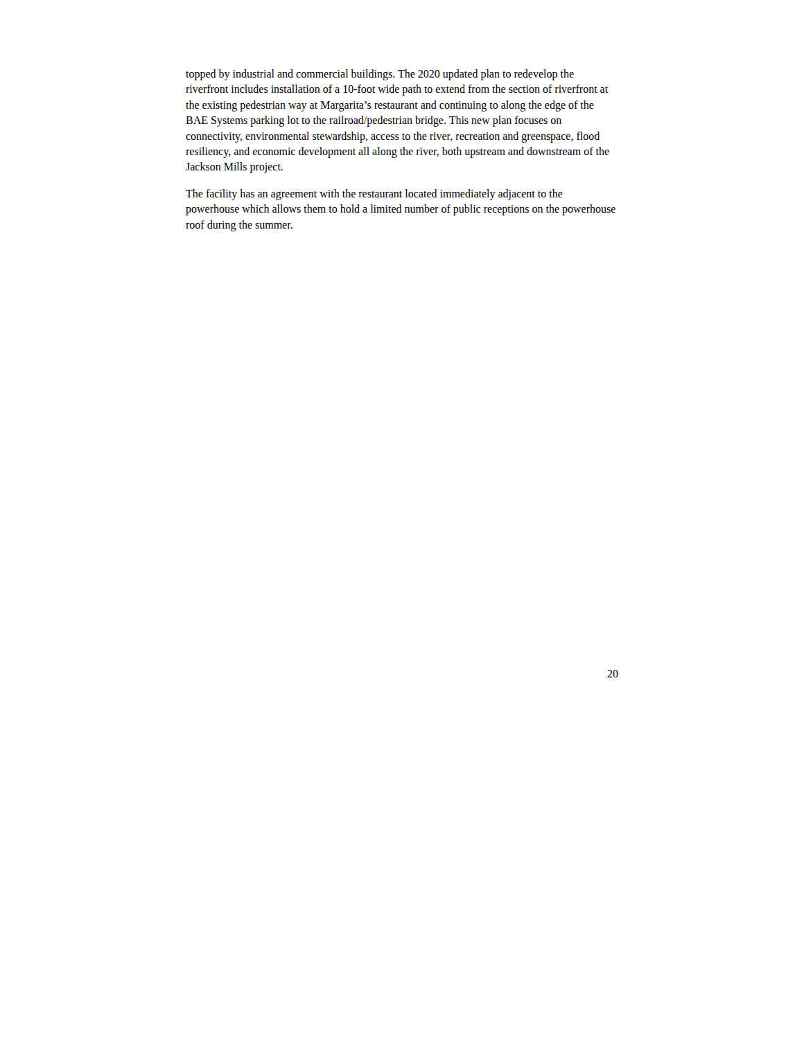topped by industrial and commercial buildings. The 2020 updated plan to redevelop the riverfront includes installation of a 10-foot wide path to extend from the section of riverfront at the existing pedestrian way at Margarita’s restaurant and continuing to along the edge of the BAE Systems parking lot to the railroad/pedestrian bridge. This new plan focuses on connectivity, environmental stewardship, access to the river, recreation and greenspace, flood resiliency, and economic development all along the river, both upstream and downstream of the Jackson Mills project.
The facility has an agreement with the restaurant located immediately adjacent to the powerhouse which allows them to hold a limited number of public receptions on the powerhouse roof during the summer.
20